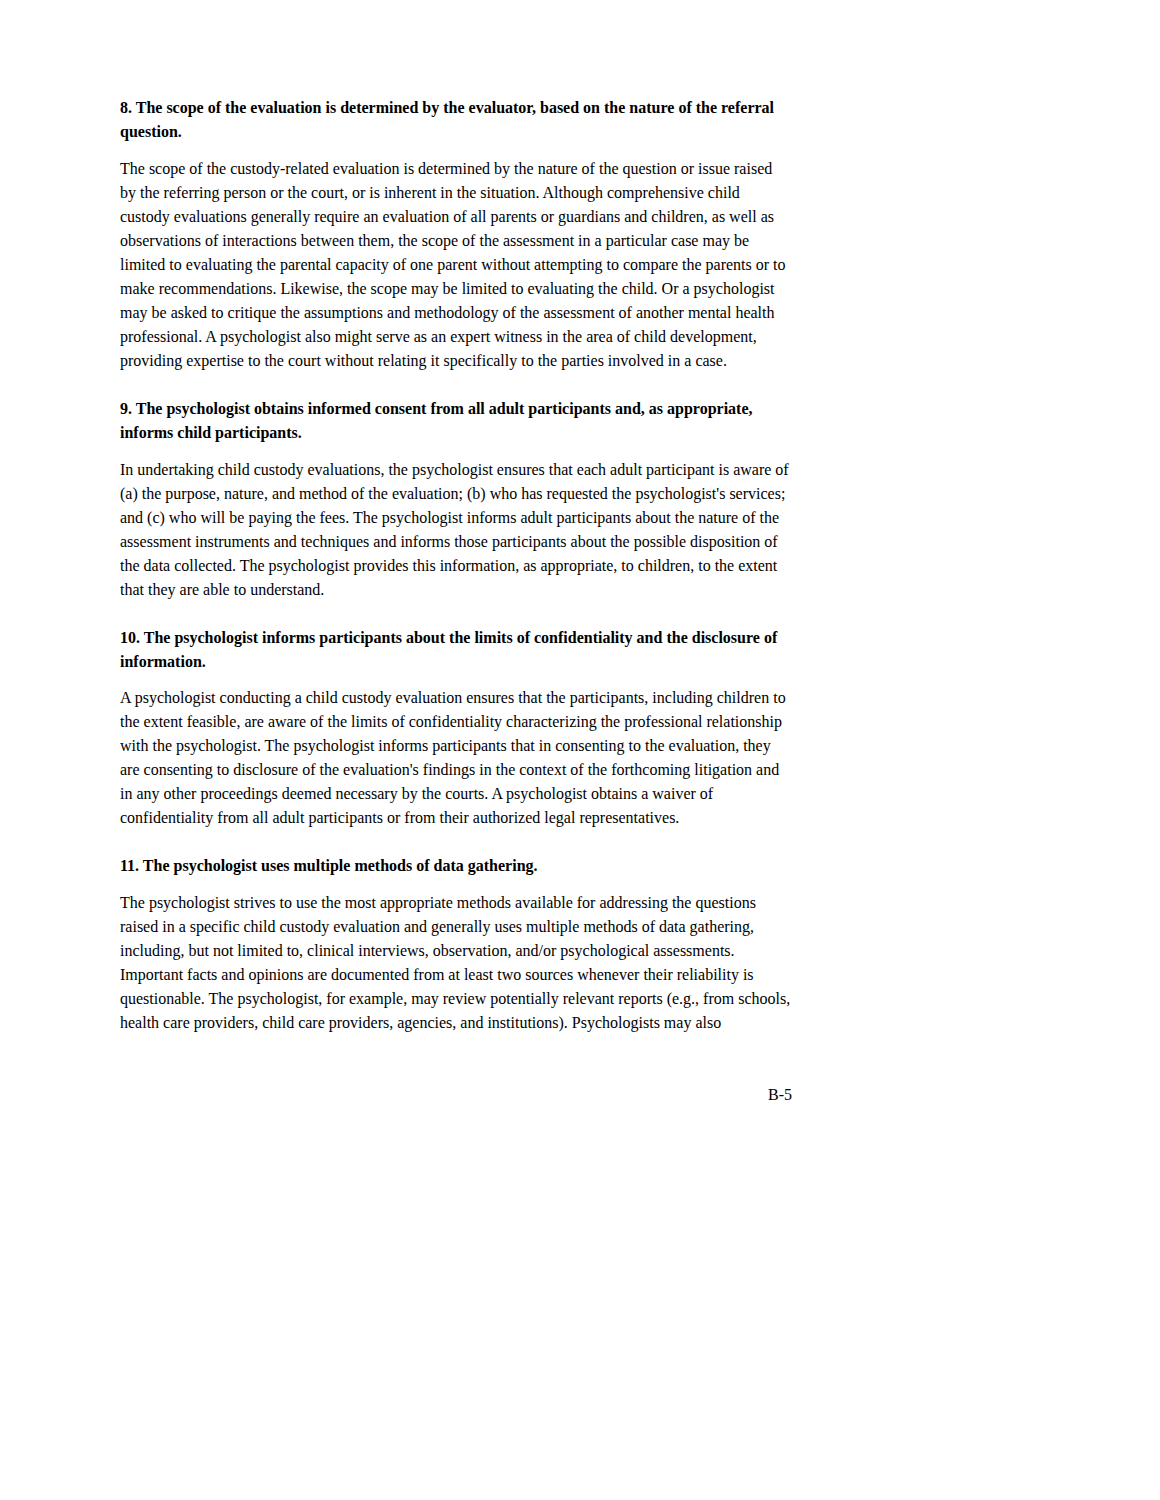8. The scope of the evaluation is determined by the evaluator, based on the nature of the referral question.
The scope of the custody-related evaluation is determined by the nature of the question or issue raised by the referring person or the court, or is inherent in the situation. Although comprehensive child custody evaluations generally require an evaluation of all parents or guardians and children, as well as observations of interactions between them, the scope of the assessment in a particular case may be limited to evaluating the parental capacity of one parent without attempting to compare the parents or to make recommendations. Likewise, the scope may be limited to evaluating the child. Or a psychologist may be asked to critique the assumptions and methodology of the assessment of another mental health professional. A psychologist also might serve as an expert witness in the area of child development, providing expertise to the court without relating it specifically to the parties involved in a case.
9. The psychologist obtains informed consent from all adult participants and, as appropriate, informs child participants.
In undertaking child custody evaluations, the psychologist ensures that each adult participant is aware of (a) the purpose, nature, and method of the evaluation; (b) who has requested the psychologist's services; and (c) who will be paying the fees. The psychologist informs adult participants about the nature of the assessment instruments and techniques and informs those participants about the possible disposition of the data collected. The psychologist provides this information, as appropriate, to children, to the extent that they are able to understand.
10. The psychologist informs participants about the limits of confidentiality and the disclosure of information.
A psychologist conducting a child custody evaluation ensures that the participants, including children to the extent feasible, are aware of the limits of confidentiality characterizing the professional relationship with the psychologist. The psychologist informs participants that in consenting to the evaluation, they are consenting to disclosure of the evaluation's findings in the context of the forthcoming litigation and in any other proceedings deemed necessary by the courts. A psychologist obtains a waiver of confidentiality from all adult participants or from their authorized legal representatives.
11. The psychologist uses multiple methods of data gathering.
The psychologist strives to use the most appropriate methods available for addressing the questions raised in a specific child custody evaluation and generally uses multiple methods of data gathering, including, but not limited to, clinical interviews, observation, and/or psychological assessments. Important facts and opinions are documented from at least two sources whenever their reliability is questionable. The psychologist, for example, may review potentially relevant reports (e.g., from schools, health care providers, child care providers, agencies, and institutions). Psychologists may also
B-5